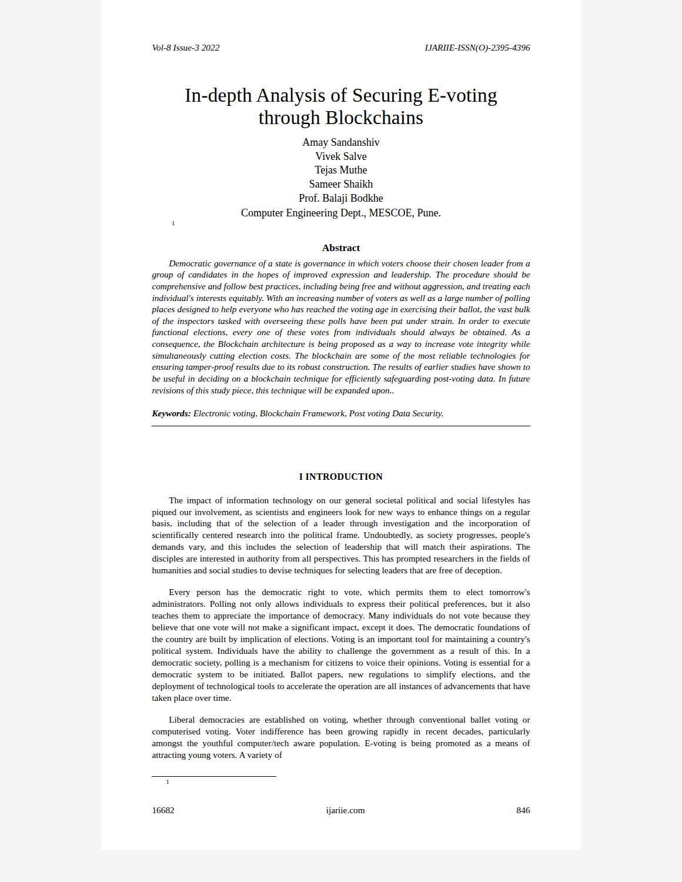Vol-8 Issue-3 2022 IJARIIE-ISSN(O)-2395-4396
In-depth Analysis of Securing E-voting
through Blockchains
Amay Sandanshiv
Vivek Salve
Tejas Muthe
Sameer Shaikh
Prof. Balaji Bodkhe
Computer Engineering Dept., MESCOE, Pune.
1
Abstract
Democratic governance of a state is governance in which voters choose their chosen leader from a group of candidates in the hopes of improved expression and leadership. The procedure should be comprehensive and follow best practices, including being free and without aggression, and treating each individual's interests equitably. With an increasing number of voters as well as a large number of polling places designed to help everyone who has reached the voting age in exercising their ballot, the vast bulk of the inspectors tasked with overseeing these polls have been put under strain. In order to execute functional elections, every one of these votes from individuals should always be obtained. As a consequence, the Blockchain architecture is being proposed as a way to increase vote integrity while simultaneously cutting election costs. The blockchain are some of the most reliable technologies for ensuring tamper-proof results due to its robust construction. The results of earlier studies have shown to be useful in deciding on a blockchain technique for efficiently safeguarding post-voting data. In future revisions of this study piece, this technique will be expanded upon..
Keywords: Electronic voting, Blockchain Framework, Post voting Data Security.
I INTRODUCTION
The impact of information technology on our general societal political and social lifestyles has piqued our involvement, as scientists and engineers look for new ways to enhance things on a regular basis, including that of the selection of a leader through investigation and the incorporation of scientifically centered research into the political frame. Undoubtedly, as society progresses, people's demands vary, and this includes the selection of leadership that will match their aspirations. The disciples are interested in authority from all perspectives. This has prompted researchers in the fields of humanities and social studies to devise techniques for selecting leaders that are free of deception.
Every person has the democratic right to vote, which permits them to elect tomorrow's administrators. Polling not only allows individuals to express their political preferences, but it also teaches them to appreciate the importance of democracy. Many individuals do not vote because they believe that one vote will not make a significant impact, except it does. The democratic foundations of the country are built by implication of elections. Voting is an important tool for maintaining a country's political system. Individuals have the ability to challenge the government as a result of this. In a democratic society, polling is a mechanism for citizens to voice their opinions. Voting is essential for a democratic system to be initiated. Ballot papers, new regulations to simplify elections, and the deployment of technological tools to accelerate the operation are all instances of advancements that have taken place over time.
Liberal democracies are established on voting, whether through conventional ballet voting or computerised voting. Voter indifference has been growing rapidly in recent decades, particularly amongst the youthful computer/tech aware population. E-voting is being promoted as a means of attracting young voters. A variety of
1
16682 ijariie.com 846